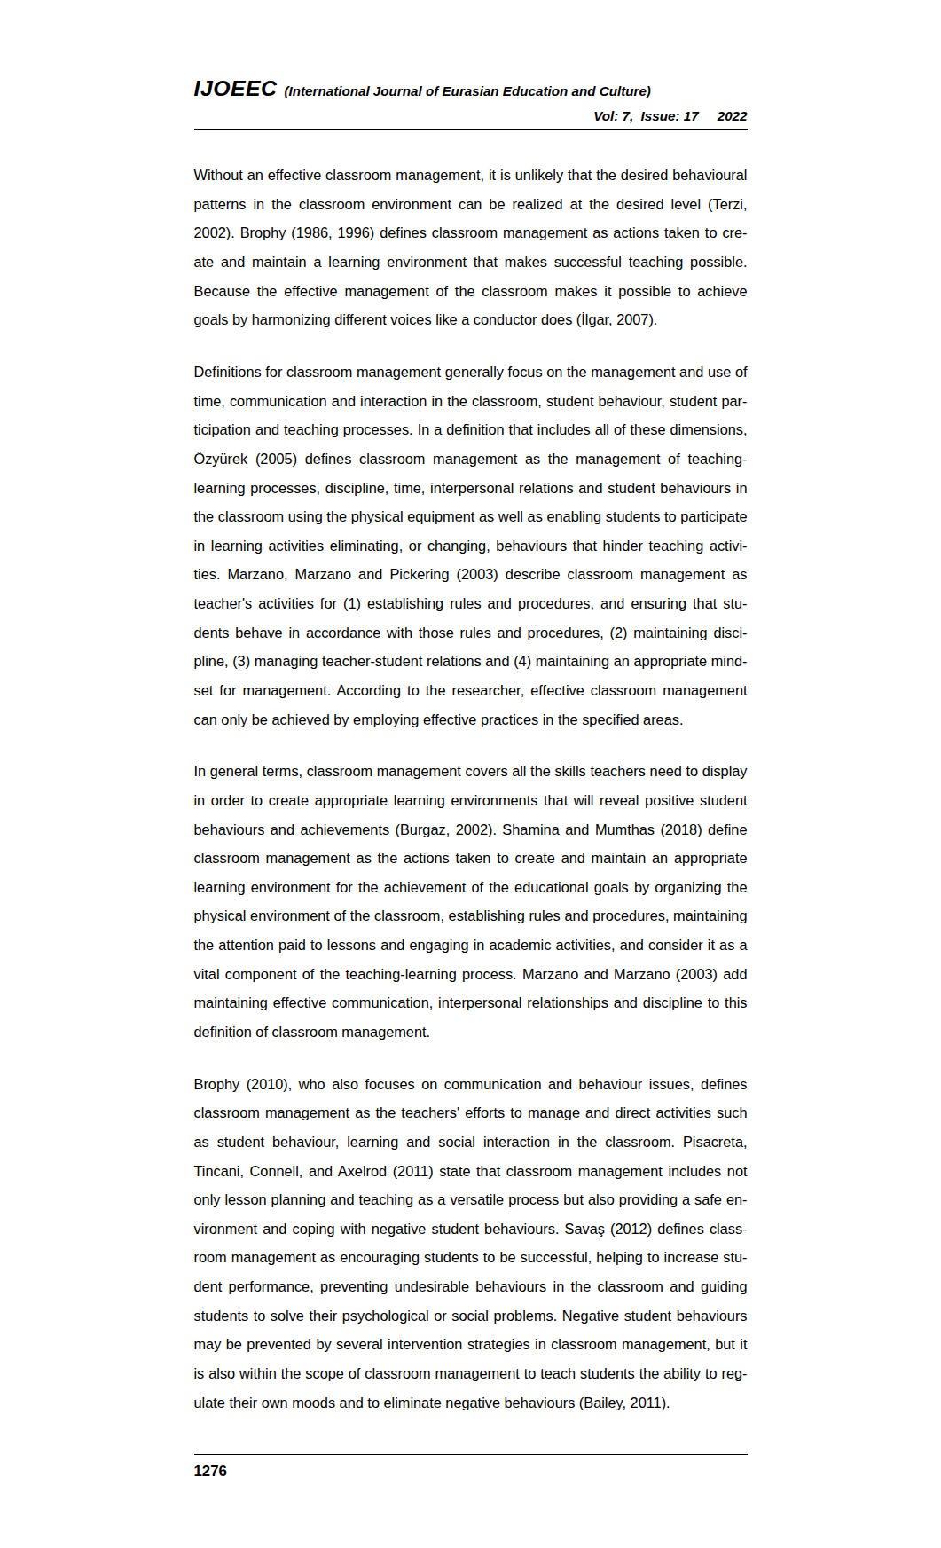IJOEEC (International Journal of Eurasian Education and Culture) Vol: 7, Issue: 17 2022
Without an effective classroom management, it is unlikely that the desired behavioural patterns in the classroom environment can be realized at the desired level (Terzi, 2002). Brophy (1986, 1996) defines classroom management as actions taken to create and maintain a learning environment that makes successful teaching possible. Because the effective management of the classroom makes it possible to achieve goals by harmonizing different voices like a conductor does (İlgar, 2007).
Definitions for classroom management generally focus on the management and use of time, communication and interaction in the classroom, student behaviour, student participation and teaching processes. In a definition that includes all of these dimensions, Özyürek (2005) defines classroom management as the management of teaching-learning processes, discipline, time, interpersonal relations and student behaviours in the classroom using the physical equipment as well as enabling students to participate in learning activities eliminating, or changing, behaviours that hinder teaching activities. Marzano, Marzano and Pickering (2003) describe classroom management as teacher's activities for (1) establishing rules and procedures, and ensuring that students behave in accordance with those rules and procedures, (2) maintaining discipline, (3) managing teacher-student relations and (4) maintaining an appropriate mind-set for management. According to the researcher, effective classroom management can only be achieved by employing effective practices in the specified areas.
In general terms, classroom management covers all the skills teachers need to display in order to create appropriate learning environments that will reveal positive student behaviours and achievements (Burgaz, 2002). Shamina and Mumthas (2018) define classroom management as the actions taken to create and maintain an appropriate learning environment for the achievement of the educational goals by organizing the physical environment of the classroom, establishing rules and procedures, maintaining the attention paid to lessons and engaging in academic activities, and consider it as a vital component of the teaching-learning process. Marzano and Marzano (2003) add maintaining effective communication, interpersonal relationships and discipline to this definition of classroom management.
Brophy (2010), who also focuses on communication and behaviour issues, defines classroom management as the teachers' efforts to manage and direct activities such as student behaviour, learning and social interaction in the classroom. Pisacreta, Tincani, Connell, and Axelrod (2011) state that classroom management includes not only lesson planning and teaching as a versatile process but also providing a safe environment and coping with negative student behaviours. Savaş (2012) defines classroom management as encouraging students to be successful, helping to increase student performance, preventing undesirable behaviours in the classroom and guiding students to solve their psychological or social problems. Negative student behaviours may be prevented by several intervention strategies in classroom management, but it is also within the scope of classroom management to teach students the ability to regulate their own moods and to eliminate negative behaviours (Bailey, 2011).
1276